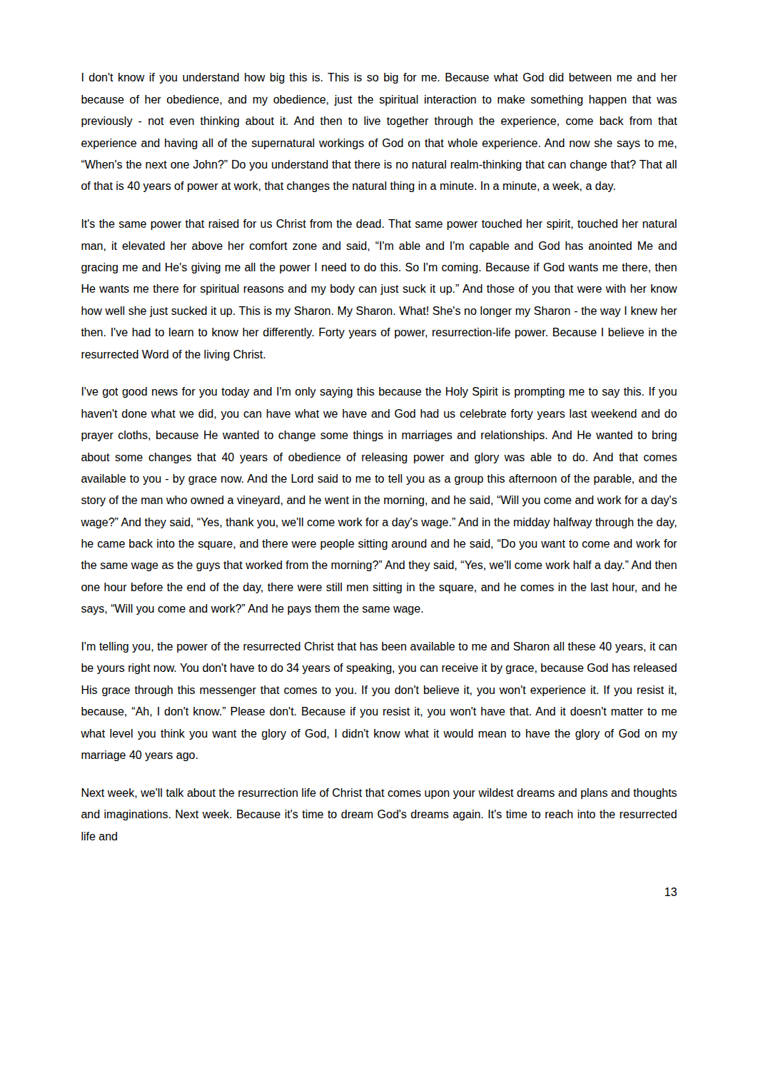I don't know if you understand how big this is. This is so big for me. Because what God did between me and her because of her obedience, and my obedience, just the spiritual interaction to make something happen that was previously - not even thinking about it. And then to live together through the experience, come back from that experience and having all of the supernatural workings of God on that whole experience. And now she says to me, “When's the next one John?” Do you understand that there is no natural realm-thinking that can change that? That all of that is 40 years of power at work, that changes the natural thing in a minute. In a minute, a week, a day.
It's the same power that raised for us Christ from the dead. That same power touched her spirit, touched her natural man, it elevated her above her comfort zone and said, “I'm able and I'm capable and God has anointed Me and gracing me and He's giving me all the power I need to do this. So I'm coming. Because if God wants me there, then He wants me there for spiritual reasons and my body can just suck it up.” And those of you that were with her know how well she just sucked it up. This is my Sharon. My Sharon. What! She's no longer my Sharon - the way I knew her then. I've had to learn to know her differently. Forty years of power, resurrection-life power. Because I believe in the resurrected Word of the living Christ.
I've got good news for you today and I'm only saying this because the Holy Spirit is prompting me to say this. If you haven't done what we did, you can have what we have and God had us celebrate forty years last weekend and do prayer cloths, because He wanted to change some things in marriages and relationships. And He wanted to bring about some changes that 40 years of obedience of releasing power and glory was able to do. And that comes available to you - by grace now. And the Lord said to me to tell you as a group this afternoon of the parable, and the story of the man who owned a vineyard, and he went in the morning, and he said, “Will you come and work for a day's wage?” And they said, “Yes, thank you, we'll come work for a day's wage.” And in the midday halfway through the day, he came back into the square, and there were people sitting around and he said, “Do you want to come and work for the same wage as the guys that worked from the morning?” And they said, “Yes, we'll come work half a day.” And then one hour before the end of the day, there were still men sitting in the square, and he comes in the last hour, and he says, “Will you come and work?” And he pays them the same wage.
I'm telling you, the power of the resurrected Christ that has been available to me and Sharon all these 40 years, it can be yours right now. You don't have to do 34 years of speaking, you can receive it by grace, because God has released His grace through this messenger that comes to you. If you don't believe it, you won't experience it. If you resist it, because, “Ah, I don't know.” Please don't. Because if you resist it, you won't have that. And it doesn't matter to me what level you think you want the glory of God, I didn't know what it would mean to have the glory of God on my marriage 40 years ago.
Next week, we'll talk about the resurrection life of Christ that comes upon your wildest dreams and plans and thoughts and imaginations. Next week. Because it's time to dream God's dreams again. It's time to reach into the resurrected life and
13